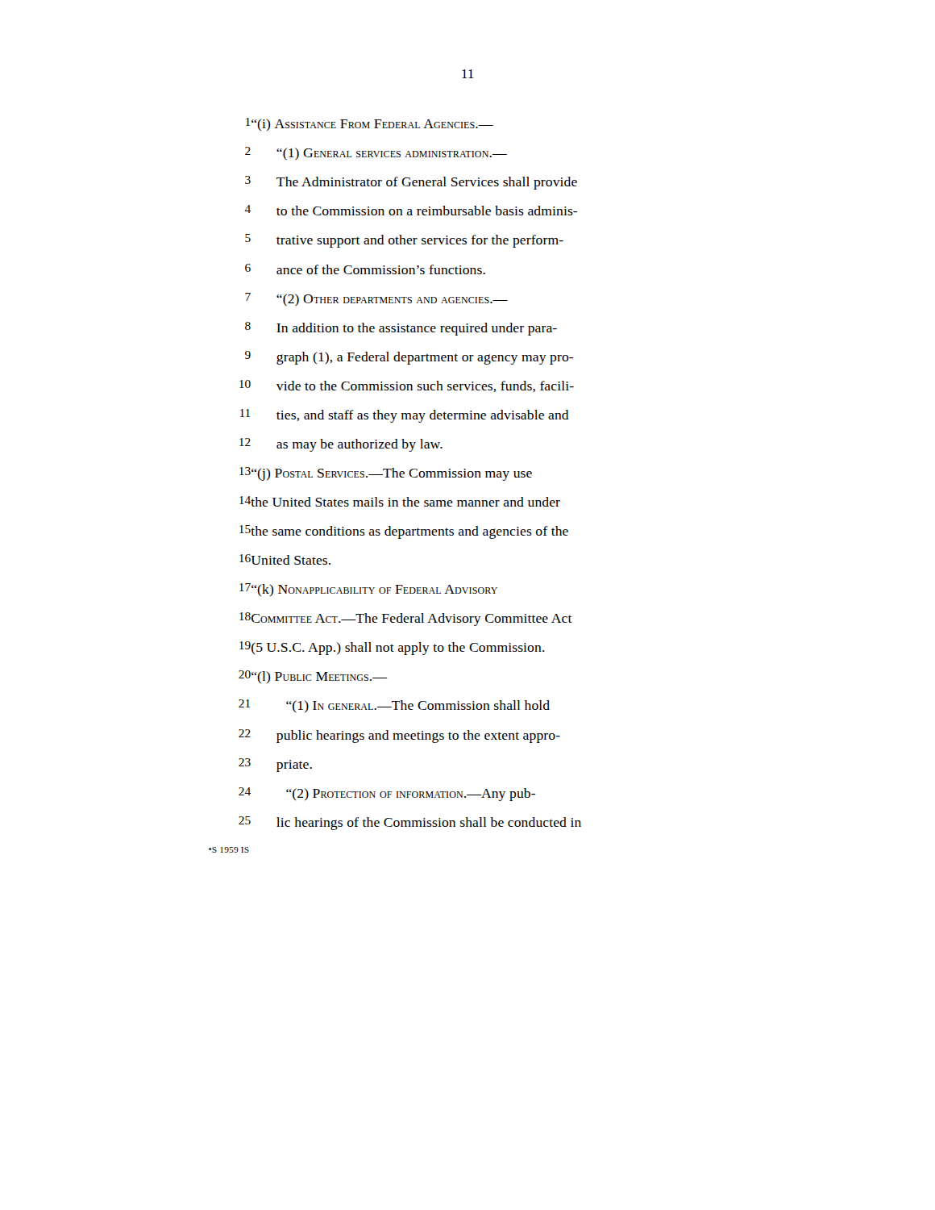11
| 1 | “(i) Assistance From Federal Agencies. — |
| 2 | “(1) General services administration. — |
| 3 | The Administrator of General Services shall provide |
| 4 | to the Commission on a reimbursable basis adminis- |
| 5 | trative support and other services for the perform- |
| 6 | ance of the Commission’s functions. |
| 7 | “(2) Other departments and agencies. — |
| 8 | In addition to the assistance required under para- |
| 9 | graph (1), a Federal department or agency may pro- |
| 10 | vide to the Commission such services, funds, facili- |
| 11 | ties, and staff as they may determine advisable and |
| 12 | as may be authorized by law. |
| 13 | “(j) Postal Services. —The Commission may use |
| 14 | the United States mails in the same manner and under |
| 15 | the same conditions as departments and agencies of the |
| 16 | United States. |
| 17 | “(k) Nonapplicability of Federal Advisory |
| 18 | Committee Act. —The Federal Advisory Committee Act |
| 19 | (5 U.S.C. App.) shall not apply to the Commission. |
| 20 | “(l) Public Meetings. — |
| 21 | “(1) In general. —The Commission shall hold |
| 22 | public hearings and meetings to the extent appro- |
| 23 | priate. |
| 24 | “(2) Protection of information. —Any pub- |
| 25 | lic hearings of the Commission shall be conducted in |
•S 1959 IS